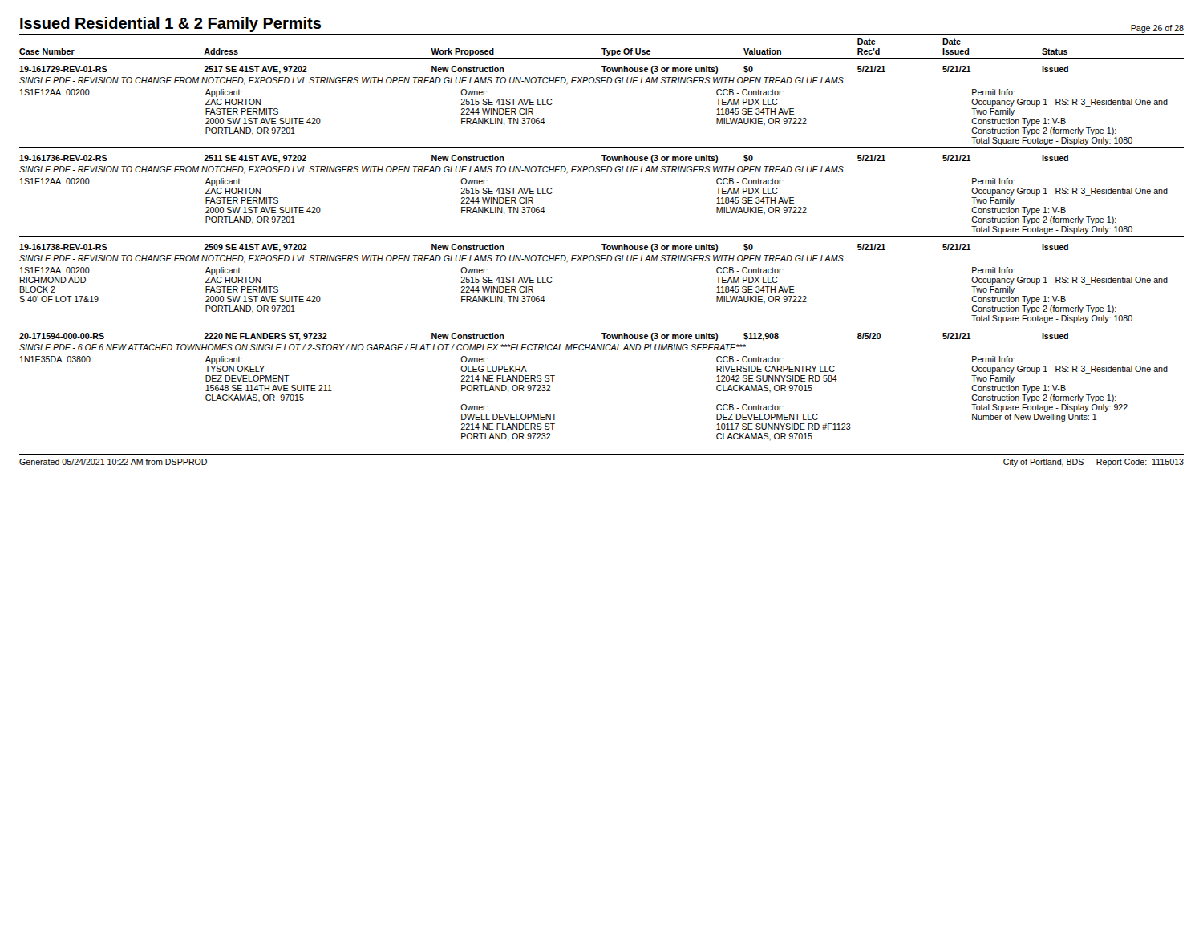Issued Residential 1 & 2 Family Permits
Page 26 of 28
| Case Number | Address | Work Proposed | Type Of Use | Valuation | Date Rec'd | Date Issued | Status |
| --- | --- | --- | --- | --- | --- | --- | --- |
| 19-161729-REV-01-RS | 2517 SE 41ST AVE, 97202 | New Construction | Townhouse (3 or more units) | $0 | 5/21/21 | 5/21/21 | Issued |
| SINGLE PDF - REVISION TO CHANGE FROM NOTCHED, EXPOSED LVL STRINGERS WITH OPEN TREAD GLUE LAMS TO UN-NOTCHED, EXPOSED GLUE LAM STRINGERS WITH OPEN TREAD GLUE LAMS |
| / 1S1E12AA 00200 / Applicant: ZAC HORTON FASTER PERMITS 2000 SW 1ST AVE SUITE 420 PORTLAND, OR 97201 / Owner: 2515 SE 41ST AVE LLC 2244 WINDER CIR FRANKLIN, TN 37064 / CCB - Contractor: TEAM PDX LLC 11845 SE 34TH AVE MILWAUKIE, OR 97222 / Permit Info: Occupancy Group 1 - RS: R-3_Residential One and Two Family Construction Type 1: V-B Construction Type 2 (formerly Type 1): Total Square Footage - Display Only: 1080 / |
| 19-161736-REV-02-RS | 2511 SE 41ST AVE, 97202 | New Construction | Townhouse (3 or more units) | $0 | 5/21/21 | 5/21/21 | Issued |
| SINGLE PDF - REVISION TO CHANGE FROM NOTCHED, EXPOSED LVL STRINGERS WITH OPEN TREAD GLUE LAMS TO UN-NOTCHED, EXPOSED GLUE LAM STRINGERS WITH OPEN TREAD GLUE LAMS |
| / 1S1E12AA 00200 / Applicant: ZAC HORTON FASTER PERMITS 2000 SW 1ST AVE SUITE 420 PORTLAND, OR 97201 / Owner: 2515 SE 41ST AVE LLC 2244 WINDER CIR FRANKLIN, TN 37064 / CCB - Contractor: TEAM PDX LLC 11845 SE 34TH AVE MILWAUKIE, OR 97222 / Permit Info: Occupancy Group 1 - RS: R-3_Residential One and Two Family Construction Type 1: V-B Construction Type 2 (formerly Type 1): Total Square Footage - Display Only: 1080 / |
| 19-161738-REV-01-RS | 2509 SE 41ST AVE, 97202 | New Construction | Townhouse (3 or more units) | $0 | 5/21/21 | 5/21/21 | Issued |
| SINGLE PDF - REVISION TO CHANGE FROM NOTCHED, EXPOSED LVL STRINGERS WITH OPEN TREAD GLUE LAMS TO UN-NOTCHED, EXPOSED GLUE LAM STRINGERS WITH OPEN TREAD GLUE LAMS |
| / 1S1E12AA 00200 RICHMOND ADD BLOCK 2 S 40' OF LOT 17&19 / Applicant: ZAC HORTON FASTER PERMITS 2000 SW 1ST AVE SUITE 420 PORTLAND, OR 97201 / Owner: 2515 SE 41ST AVE LLC 2244 WINDER CIR FRANKLIN, TN 37064 / CCB - Contractor: TEAM PDX LLC 11845 SE 34TH AVE MILWAUKIE, OR 97222 / Permit Info: Occupancy Group 1 - RS: R-3_Residential One and Two Family Construction Type 1: V-B Construction Type 2 (formerly Type 1): Total Square Footage - Display Only: 1080 / |
| 20-171594-000-00-RS | 2220 NE FLANDERS ST, 97232 | New Construction | Townhouse (3 or more units) | $112,908 | 8/5/20 | 5/21/21 | Issued |
| SINGLE PDF - 6 OF 6 NEW ATTACHED TOWNHOMES ON SINGLE LOT / 2-STORY / NO GARAGE / FLAT LOT / COMPLEX ***ELECTRICAL MECHANICAL AND PLUMBING SEPERATE*** |
| / 1N1E35DA 03800 / Applicant: TYSON OKELY DEZ DEVELOPMENT 15648 SE 114TH AVE SUITE 211 CLACKAMAS, OR 97015 / Owner: OLEG LUPEKHA 2214 NE FLANDERS ST PORTLAND, OR 97232 Owner: DWELL DEVELOPMENT 2214 NE FLANDERS ST PORTLAND, OR 97232 / CCB - Contractor: RIVERSIDE CARPENTRY LLC 12042 SE SUNNYSIDE RD 584 CLACKAMAS, OR 97015 CCB - Contractor: DEZ DEVELOPMENT LLC 10117 SE SUNNYSIDE RD #F1123 CLACKAMAS, OR 97015 / Permit Info: Occupancy Group 1 - RS: R-3_Residential One and Two Family Construction Type 1: V-B Construction Type 2 (formerly Type 1): Total Square Footage - Display Only: 922 Number of New Dwelling Units: 1 / |
Generated 05/24/2021 10:22 AM from DSPPROD
City of Portland, BDS - Report Code: 1115013